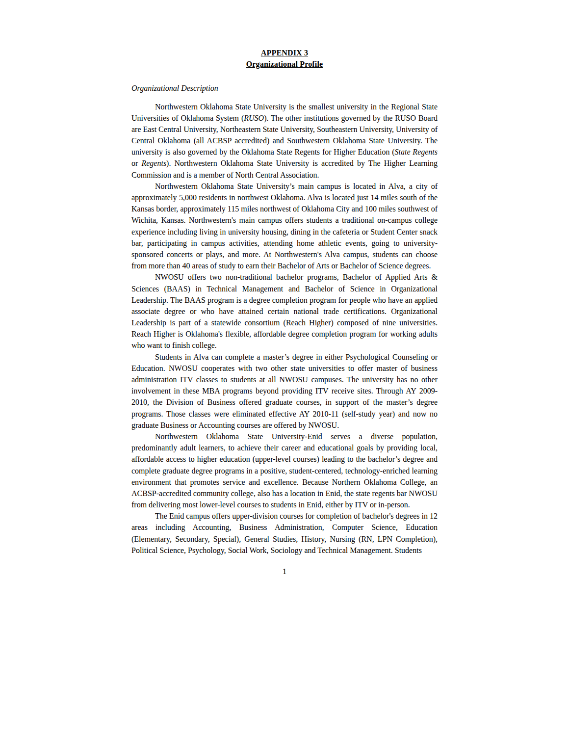APPENDIX 3
Organizational Profile
Organizational Description
Northwestern Oklahoma State University is the smallest university in the Regional State Universities of Oklahoma System (RUSO). The other institutions governed by the RUSO Board are East Central University, Northeastern State University, Southeastern University, University of Central Oklahoma (all ACBSP accredited) and Southwestern Oklahoma State University. The university is also governed by the Oklahoma State Regents for Higher Education (State Regents or Regents). Northwestern Oklahoma State University is accredited by The Higher Learning Commission and is a member of North Central Association.
Northwestern Oklahoma State University’s main campus is located in Alva, a city of approximately 5,000 residents in northwest Oklahoma. Alva is located just 14 miles south of the Kansas border, approximately 115 miles northwest of Oklahoma City and 100 miles southwest of Wichita, Kansas. Northwestern's main campus offers students a traditional on-campus college experience including living in university housing, dining in the cafeteria or Student Center snack bar, participating in campus activities, attending home athletic events, going to university-sponsored concerts or plays, and more. At Northwestern's Alva campus, students can choose from more than 40 areas of study to earn their Bachelor of Arts or Bachelor of Science degrees.
NWOSU offers two non-traditional bachelor programs, Bachelor of Applied Arts & Sciences (BAAS) in Technical Management and Bachelor of Science in Organizational Leadership. The BAAS program is a degree completion program for people who have an applied associate degree or who have attained certain national trade certifications. Organizational Leadership is part of a statewide consortium (Reach Higher) composed of nine universities. Reach Higher is Oklahoma's flexible, affordable degree completion program for working adults who want to finish college.
Students in Alva can complete a master’s degree in either Psychological Counseling or Education. NWOSU cooperates with two other state universities to offer master of business administration ITV classes to students at all NWOSU campuses. The university has no other involvement in these MBA programs beyond providing ITV receive sites. Through AY 2009-2010, the Division of Business offered graduate courses, in support of the master’s degree programs. Those classes were eliminated effective AY 2010-11 (self-study year) and now no graduate Business or Accounting courses are offered by NWOSU.
Northwestern Oklahoma State University-Enid serves a diverse population, predominantly adult learners, to achieve their career and educational goals by providing local, affordable access to higher education (upper-level courses) leading to the bachelor’s degree and complete graduate degree programs in a positive, student-centered, technology-enriched learning environment that promotes service and excellence. Because Northern Oklahoma College, an ACBSP-accredited community college, also has a location in Enid, the state regents bar NWOSU from delivering most lower-level courses to students in Enid, either by ITV or in-person.
The Enid campus offers upper-division courses for completion of bachelor's degrees in 12 areas including Accounting, Business Administration, Computer Science, Education (Elementary, Secondary, Special), General Studies, History, Nursing (RN, LPN Completion), Political Science, Psychology, Social Work, Sociology and Technical Management. Students
1